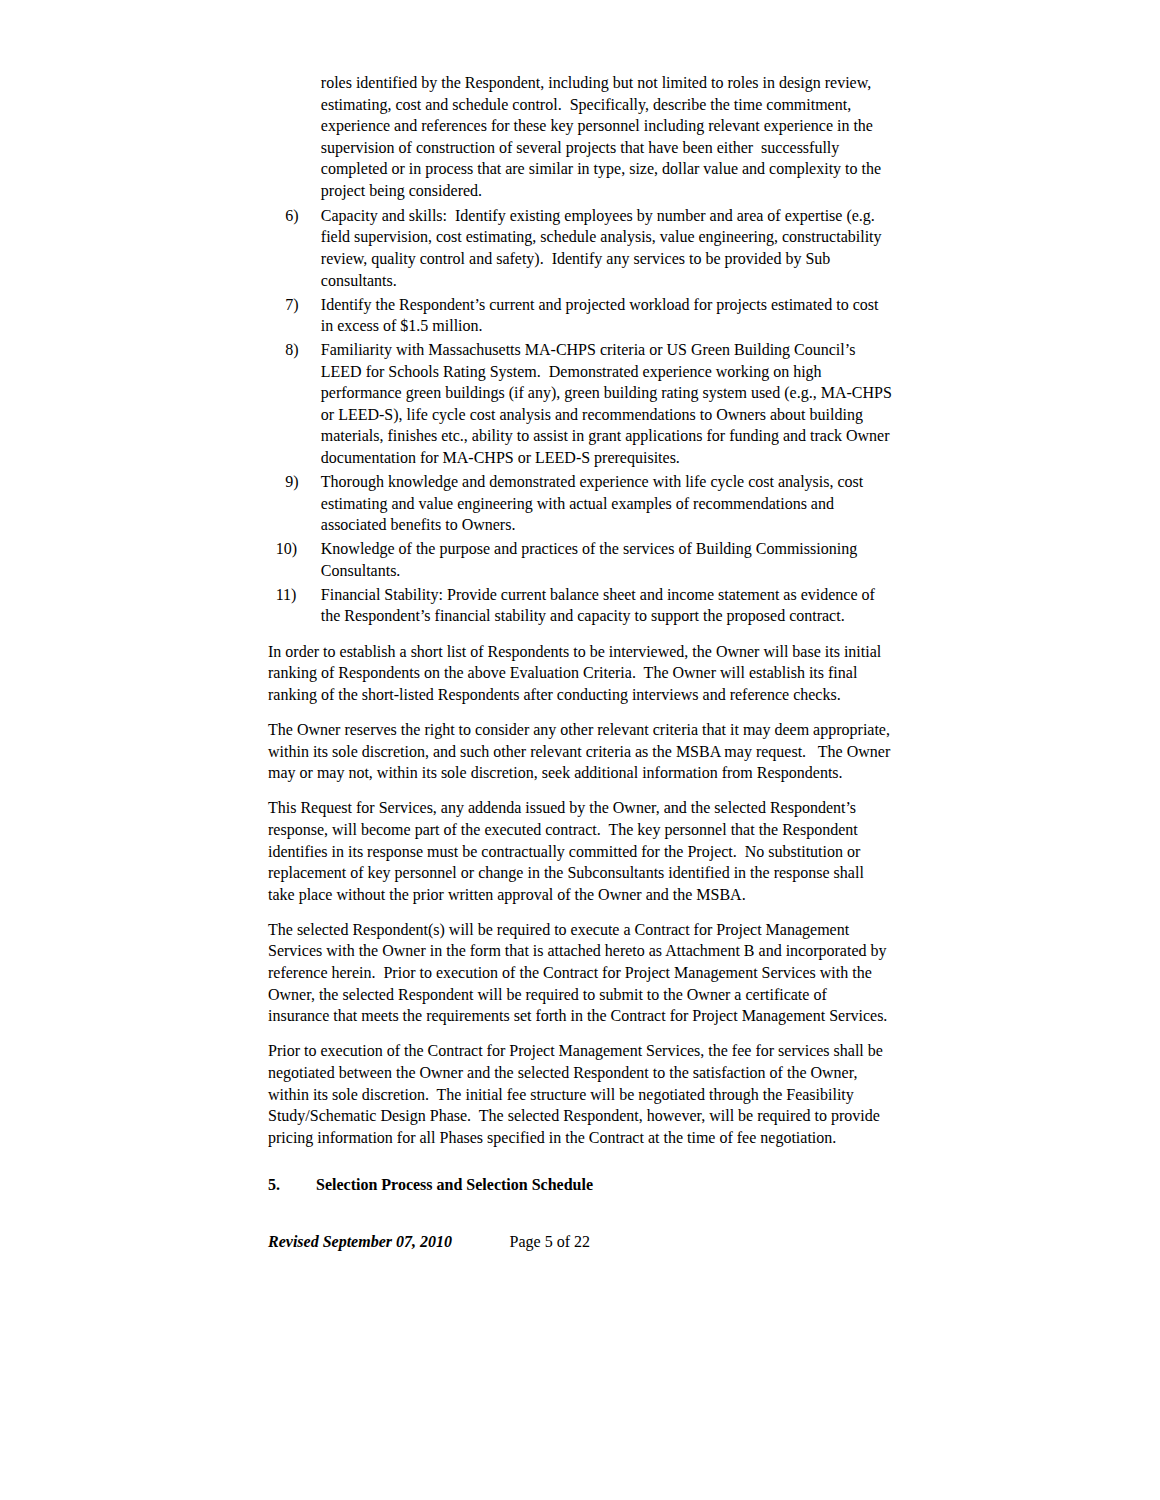roles identified by the Respondent, including but not limited to roles in design review, estimating, cost and schedule control. Specifically, describe the time commitment, experience and references for these key personnel including relevant experience in the supervision of construction of several projects that have been either successfully completed or in process that are similar in type, size, dollar value and complexity to the project being considered.
6) Capacity and skills: Identify existing employees by number and area of expertise (e.g. field supervision, cost estimating, schedule analysis, value engineering, constructability review, quality control and safety). Identify any services to be provided by Sub consultants.
7) Identify the Respondent’s current and projected workload for projects estimated to cost in excess of $1.5 million.
8) Familiarity with Massachusetts MA-CHPS criteria or US Green Building Council’s LEED for Schools Rating System. Demonstrated experience working on high performance green buildings (if any), green building rating system used (e.g., MA-CHPS or LEED-S), life cycle cost analysis and recommendations to Owners about building materials, finishes etc., ability to assist in grant applications for funding and track Owner documentation for MA-CHPS or LEED-S prerequisites.
9) Thorough knowledge and demonstrated experience with life cycle cost analysis, cost estimating and value engineering with actual examples of recommendations and associated benefits to Owners.
10) Knowledge of the purpose and practices of the services of Building Commissioning Consultants.
11) Financial Stability: Provide current balance sheet and income statement as evidence of the Respondent’s financial stability and capacity to support the proposed contract.
In order to establish a short list of Respondents to be interviewed, the Owner will base its initial ranking of Respondents on the above Evaluation Criteria. The Owner will establish its final ranking of the short-listed Respondents after conducting interviews and reference checks.
The Owner reserves the right to consider any other relevant criteria that it may deem appropriate, within its sole discretion, and such other relevant criteria as the MSBA may request. The Owner may or may not, within its sole discretion, seek additional information from Respondents.
This Request for Services, any addenda issued by the Owner, and the selected Respondent’s response, will become part of the executed contract. The key personnel that the Respondent identifies in its response must be contractually committed for the Project. No substitution or replacement of key personnel or change in the Subconsultants identified in the response shall take place without the prior written approval of the Owner and the MSBA.
The selected Respondent(s) will be required to execute a Contract for Project Management Services with the Owner in the form that is attached hereto as Attachment B and incorporated by reference herein. Prior to execution of the Contract for Project Management Services with the Owner, the selected Respondent will be required to submit to the Owner a certificate of insurance that meets the requirements set forth in the Contract for Project Management Services.
Prior to execution of the Contract for Project Management Services, the fee for services shall be negotiated between the Owner and the selected Respondent to the satisfaction of the Owner, within its sole discretion. The initial fee structure will be negotiated through the Feasibility Study/Schematic Design Phase. The selected Respondent, however, will be required to provide pricing information for all Phases specified in the Contract at the time of fee negotiation.
5. Selection Process and Selection Schedule
Revised September 07, 2010 Page 5 of 22